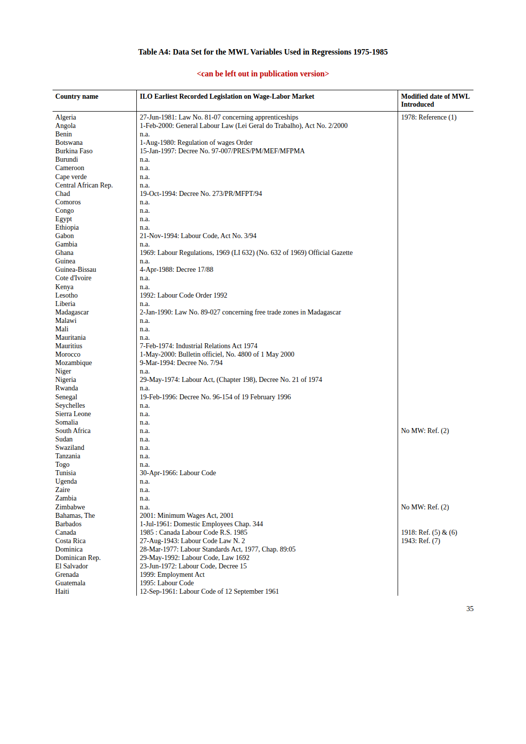Table A4: Data Set for the MWL Variables Used in Regressions 1975-1985
<can be left out in publication version>
| Country name | ILO Earliest Recorded Legislation on Wage-Labor Market | Modified date of MWL Introduced |
| --- | --- | --- |
| Algeria | 27-Jun-1981: Law No. 81-07 concerning apprenticeships | 1978: Reference (1) |
| Angola | 1-Feb-2000: General Labour Law (Lei Geral do Trabalho), Act No. 2/2000 | |
| Benin | n.a. | |
| Botswana | 1-Aug-1980: Regulation of wages Order | |
| Burkina Faso | 15-Jan-1997: Decree No. 97-007/PRES/PM/MEF/MFPMA | |
| Burundi | n.a. | |
| Cameroon | n.a. | |
| Cape verde | n.a. | |
| Central African Rep. | n.a. | |
| Chad | 19-Oct-1994: Decree No. 273/PR/MFPT/94 | |
| Comoros | n.a. | |
| Congo | n.a. | |
| Egypt | n.a. | |
| Ethiopia | n.a. | |
| Gabon | 21-Nov-1994: Labour Code, Act No. 3/94 | |
| Gambia | n.a. | |
| Ghana | 1969: Labour Regulations, 1969 (LI 632) (No. 632 of 1969) Official Gazette | |
| Guinea | n.a. | |
| Guinea-Bissau | 4-Apr-1988: Decree 17/88 | |
| Cote d'Ivoire | n.a. | |
| Kenya | n.a. | |
| Lesotho | 1992: Labour Code Order 1992 | |
| Liberia | n.a. | |
| Madagascar | 2-Jan-1990: Law No. 89-027 concerning free trade zones in Madagascar | |
| Malawi | n.a. | |
| Mali | n.a. | |
| Mauritania | n.a. | |
| Mauritius | 7-Feb-1974: Industrial Relations Act 1974 | |
| Morocco | 1-May-2000: Bulletin officiel, No. 4800 of 1 May 2000 | |
| Mozambique | 9-Mar-1994: Decree No. 7/94 | |
| Niger | n.a. | |
| Nigeria | 29-May-1974: Labour Act, (Chapter 198), Decree No. 21 of 1974 | |
| Rwanda | n.a. | |
| Senegal | 19-Feb-1996: Decree No. 96-154 of 19 February 1996 | |
| Seychelles | n.a. | |
| Sierra Leone | n.a. | |
| Somalia | n.a. | |
| South Africa | n.a. | No MW: Ref. (2) |
| Sudan | n.a. | |
| Swaziland | n.a. | |
| Tanzania | n.a. | |
| Togo | n.a. | |
| Tunisia | 30-Apr-1966: Labour Code | |
| Ugenda | n.a. | |
| Zaire | n.a. | |
| Zambia | n.a. | |
| Zimbabwe | n.a. | No MW: Ref. (2) |
| Bahamas, The | 2001: Minimum Wages Act, 2001 | |
| Barbados | 1-Jul-1961: Domestic Employees Chap. 344 | |
| Canada | 1985 : Canada Labour Code R.S. 1985 | 1918: Ref. (5) & (6) |
| Costa Rica | 27-Aug-1943: Labour Code Law N. 2 | 1943: Ref. (7) |
| Dominica | 28-Mar-1977: Labour Standards Act, 1977, Chap. 89:05 | |
| Dominican Rep. | 29-May-1992: Labour Code, Law 1692 | |
| El Salvador | 23-Jun-1972: Labour Code, Decree 15 | |
| Grenada | 1999: Employment Act | |
| Guatemala | 1995: Labour Code | |
| Haiti | 12-Sep-1961: Labour Code of 12 September 1961 | |
35